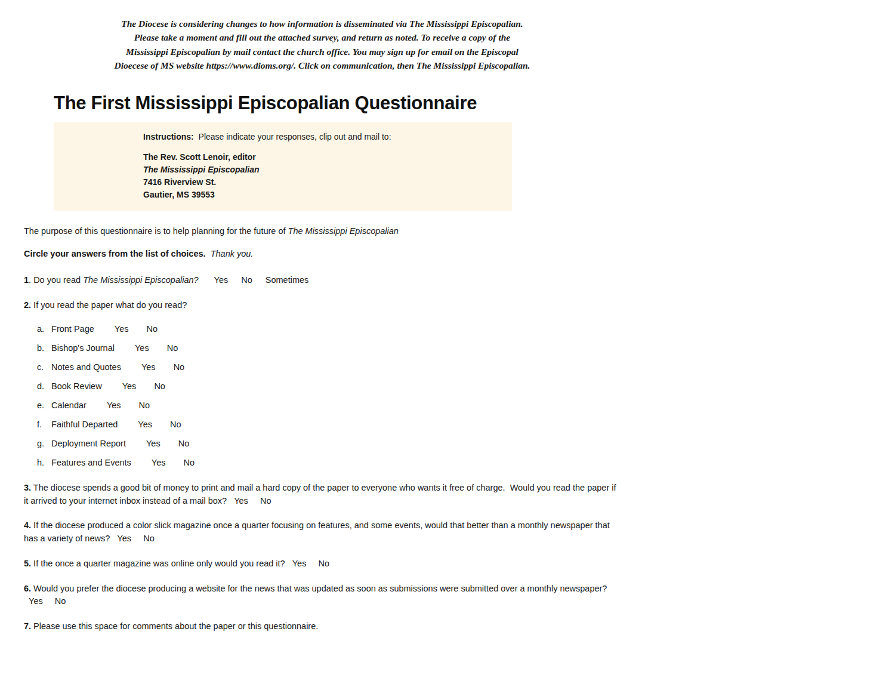The Diocese is considering changes to how information is disseminated via The Mississippi Episcopalian. Please take a moment and fill out the attached survey, and return as noted. To receive a copy of the Mississippi Episcopalian by mail contact the church office. You may sign up for email on the Episcopal Dioecese of MS website https://www.dioms.org/. Click on communication, then The Mississippi Episcopalian.
The First Mississippi Episcopalian Questionnaire
Instructions: Please indicate your responses, clip out and mail to:
The Rev. Scott Lenoir, editor
The Mississippi Episcopalian
7416 Riverview St.
Gautier, MS 39553
The purpose of this questionnaire is to help planning for the future of The Mississippi Episcopalian
Circle your answers from the list of choices. Thank you.
1. Do you read The Mississippi Episcopalian?Yes No Sometimes
2. If you read the paper what do you read?
a. Front Page Yes No
b. Bishop's Journal Yes No
c. Notes and Quotes Yes No
d. Book Review Yes No
e. Calendar Yes No
f. Faithful Departed Yes No
g. Deployment Report Yes No
h. Features and Events Yes No
3. The diocese spends a good bit of money to print and mail a hard copy of the paper to everyone who wants it free of charge. Would you read the paper if it arrived to your internet inbox instead of a mail box? Yes No
4. If the diocese produced a color slick magazine once a quarter focusing on features, and some events, would that better than a monthly newspaper that has a variety of news? Yes No
5. If the once a quarter magazine was online only would you read it? Yes No
6. Would you prefer the diocese producing a website for the news that was updated as soon as submissions were submitted over a monthly newspaper? Yes No
7. Please use this space for comments about the paper or this questionnaire.